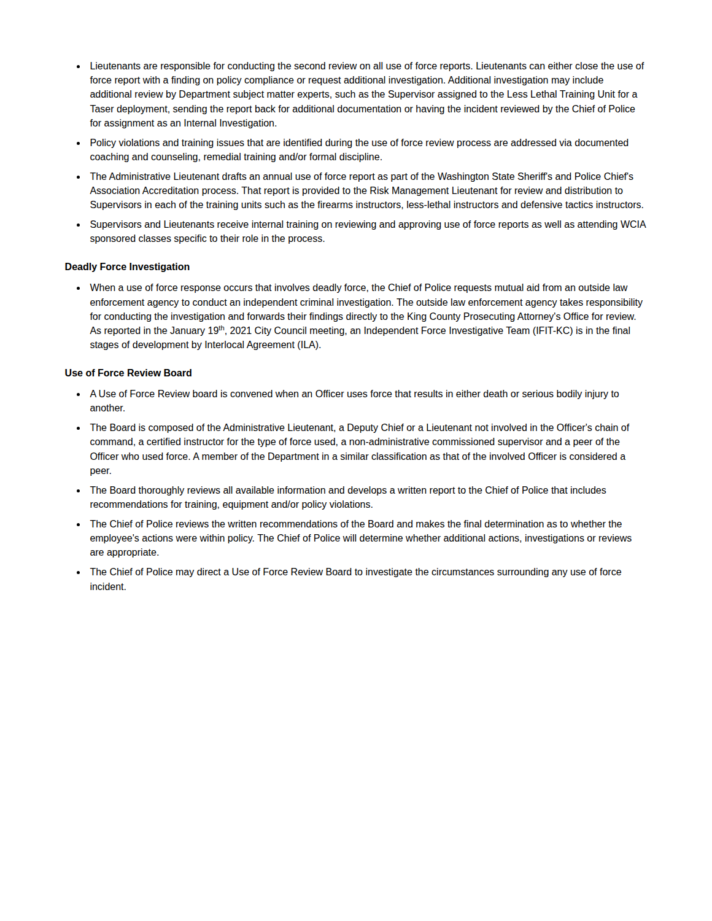Lieutenants are responsible for conducting the second review on all use of force reports. Lieutenants can either close the use of force report with a finding on policy compliance or request additional investigation. Additional investigation may include additional review by Department subject matter experts, such as the Supervisor assigned to the Less Lethal Training Unit for a Taser deployment, sending the report back for additional documentation or having the incident reviewed by the Chief of Police for assignment as an Internal Investigation.
Policy violations and training issues that are identified during the use of force review process are addressed via documented coaching and counseling, remedial training and/or formal discipline.
The Administrative Lieutenant drafts an annual use of force report as part of the Washington State Sheriff's and Police Chief's Association Accreditation process. That report is provided to the Risk Management Lieutenant for review and distribution to Supervisors in each of the training units such as the firearms instructors, less-lethal instructors and defensive tactics instructors.
Supervisors and Lieutenants receive internal training on reviewing and approving use of force reports as well as attending WCIA sponsored classes specific to their role in the process.
Deadly Force Investigation
When a use of force response occurs that involves deadly force, the Chief of Police requests mutual aid from an outside law enforcement agency to conduct an independent criminal investigation. The outside law enforcement agency takes responsibility for conducting the investigation and forwards their findings directly to the King County Prosecuting Attorney's Office for review. As reported in the January 19th, 2021 City Council meeting, an Independent Force Investigative Team (IFIT-KC) is in the final stages of development by Interlocal Agreement (ILA).
Use of Force Review Board
A Use of Force Review board is convened when an Officer uses force that results in either death or serious bodily injury to another.
The Board is composed of the Administrative Lieutenant, a Deputy Chief or a Lieutenant not involved in the Officer's chain of command, a certified instructor for the type of force used, a non-administrative commissioned supervisor and a peer of the Officer who used force. A member of the Department in a similar classification as that of the involved Officer is considered a peer.
The Board thoroughly reviews all available information and develops a written report to the Chief of Police that includes recommendations for training, equipment and/or policy violations.
The Chief of Police reviews the written recommendations of the Board and makes the final determination as to whether the employee's actions were within policy. The Chief of Police will determine whether additional actions, investigations or reviews are appropriate.
The Chief of Police may direct a Use of Force Review Board to investigate the circumstances surrounding any use of force incident.